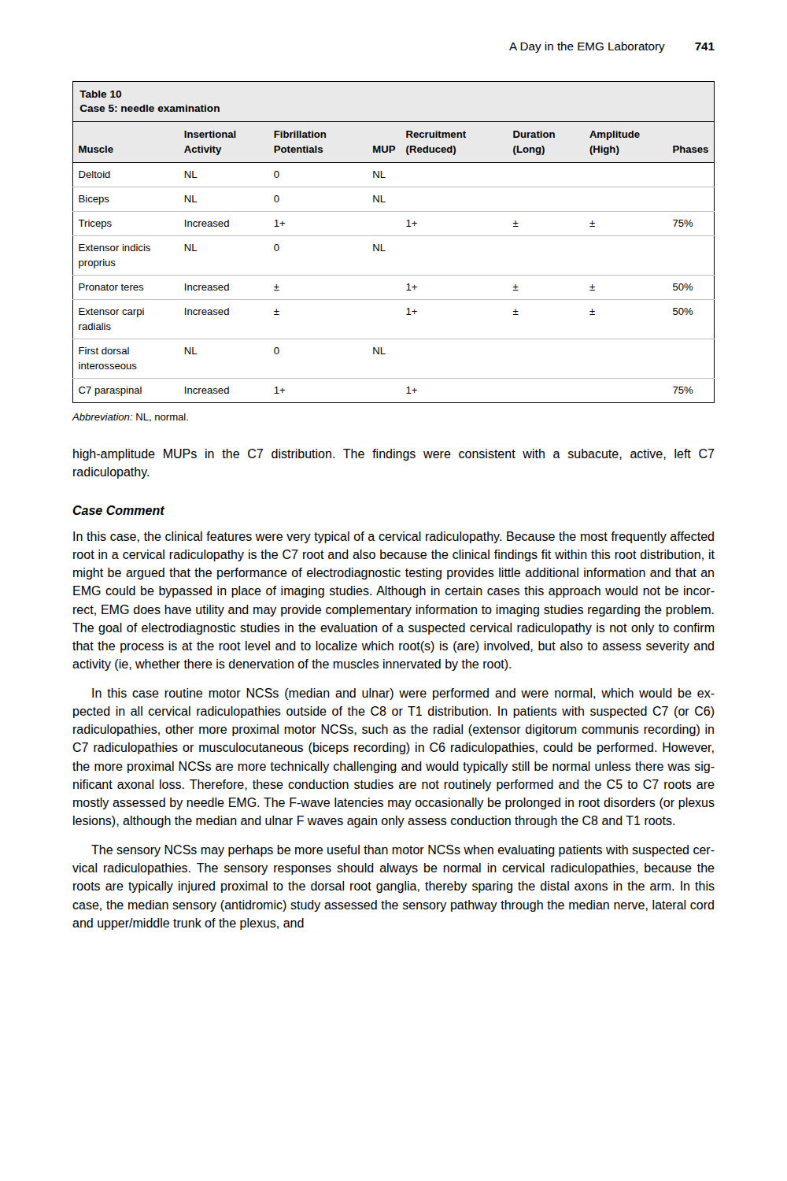A Day in the EMG Laboratory 741
Table 10 Case 5: needle examination
| Muscle | Insertional Activity | Fibrillation Potentials | MUP | Recruitment (Reduced) | Duration (Long) | Amplitude (High) | Phases |
| --- | --- | --- | --- | --- | --- | --- | --- |
| Deltoid | NL | 0 | NL | | | | |
| Biceps | NL | 0 | NL | | | | |
| Triceps | Increased | 1+ | | 1+ | ± | ± | 75% |
| Extensor indicis proprius | NL | 0 | NL | | | | |
| Pronator teres | Increased | ± | | 1+ | ± | ± | 50% |
| Extensor carpi radialis | Increased | ± | | 1+ | ± | ± | 50% |
| First dorsal interosseous | NL | 0 | NL | | | | |
| C7 paraspinal | Increased | 1+ | | 1+ | | | 75% |
Abbreviation: NL, normal.
high-amplitude MUPs in the C7 distribution. The findings were consistent with a subacute, active, left C7 radiculopathy.
Case Comment
In this case, the clinical features were very typical of a cervical radiculopathy. Because the most frequently affected root in a cervical radiculopathy is the C7 root and also because the clinical findings fit within this root distribution, it might be argued that the performance of electrodiagnostic testing provides little additional information and that an EMG could be bypassed in place of imaging studies. Although in certain cases this approach would not be incorrect, EMG does have utility and may provide complementary information to imaging studies regarding the problem. The goal of electrodiagnostic studies in the evaluation of a suspected cervical radiculopathy is not only to confirm that the process is at the root level and to localize which root(s) is (are) involved, but also to assess severity and activity (ie, whether there is denervation of the muscles innervated by the root).
In this case routine motor NCSs (median and ulnar) were performed and were normal, which would be expected in all cervical radiculopathies outside of the C8 or T1 distribution. In patients with suspected C7 (or C6) radiculopathies, other more proximal motor NCSs, such as the radial (extensor digitorum communis recording) in C7 radiculopathies or musculocutaneous (biceps recording) in C6 radiculopathies, could be performed. However, the more proximal NCSs are more technically challenging and would typically still be normal unless there was significant axonal loss. Therefore, these conduction studies are not routinely performed and the C5 to C7 roots are mostly assessed by needle EMG. The F-wave latencies may occasionally be prolonged in root disorders (or plexus lesions), although the median and ulnar F waves again only assess conduction through the C8 and T1 roots.
The sensory NCSs may perhaps be more useful than motor NCSs when evaluating patients with suspected cervical radiculopathies. The sensory responses should always be normal in cervical radiculopathies, because the roots are typically injured proximal to the dorsal root ganglia, thereby sparing the distal axons in the arm. In this case, the median sensory (antidromic) study assessed the sensory pathway through the median nerve, lateral cord and upper/middle trunk of the plexus, and